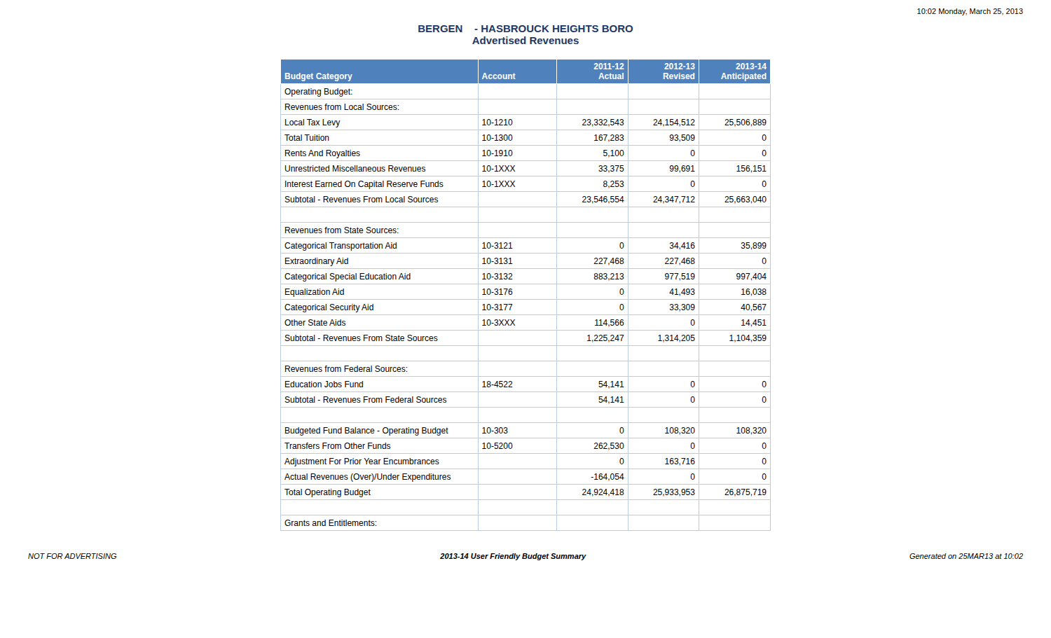10:02 Monday, March 25, 2013
BERGEN - HASBROUCK HEIGHTS BORO
Advertised Revenues
| Budget Category | Account | 2011-12 Actual | 2012-13 Revised | 2013-14 Anticipated |
| --- | --- | --- | --- | --- |
| Operating Budget: | | | | |
| Revenues from Local Sources: | | | | |
| Local Tax Levy | 10-1210 | 23,332,543 | 24,154,512 | 25,506,889 |
| Total Tuition | 10-1300 | 167,283 | 93,509 | 0 |
| Rents And Royalties | 10-1910 | 5,100 | 0 | 0 |
| Unrestricted Miscellaneous Revenues | 10-1XXX | 33,375 | 99,691 | 156,151 |
| Interest Earned On Capital Reserve Funds | 10-1XXX | 8,253 | 0 | 0 |
| Subtotal - Revenues From Local Sources | | 23,546,554 | 24,347,712 | 25,663,040 |
| Revenues from State Sources: | | | | |
| Categorical Transportation Aid | 10-3121 | 0 | 34,416 | 35,899 |
| Extraordinary Aid | 10-3131 | 227,468 | 227,468 | 0 |
| Categorical Special Education Aid | 10-3132 | 883,213 | 977,519 | 997,404 |
| Equalization Aid | 10-3176 | 0 | 41,493 | 16,038 |
| Categorical Security Aid | 10-3177 | 0 | 33,309 | 40,567 |
| Other State Aids | 10-3XXX | 114,566 | 0 | 14,451 |
| Subtotal - Revenues From State Sources | | 1,225,247 | 1,314,205 | 1,104,359 |
| Revenues from Federal Sources: | | | | |
| Education Jobs Fund | 18-4522 | 54,141 | 0 | 0 |
| Subtotal - Revenues From Federal Sources | | 54,141 | 0 | 0 |
| Budgeted Fund Balance - Operating Budget | 10-303 | 0 | 108,320 | 108,320 |
| Transfers From Other Funds | 10-5200 | 262,530 | 0 | 0 |
| Adjustment For Prior Year Encumbrances | | 0 | 163,716 | 0 |
| Actual Revenues (Over)/Under Expenditures | | -164,054 | 0 | 0 |
| Total Operating Budget | | 24,924,418 | 25,933,953 | 26,875,719 |
| Grants and Entitlements: | | | | |
NOT FOR ADVERTISING
2013-14 User Friendly Budget Summary
Generated on 25MAR13 at 10:02